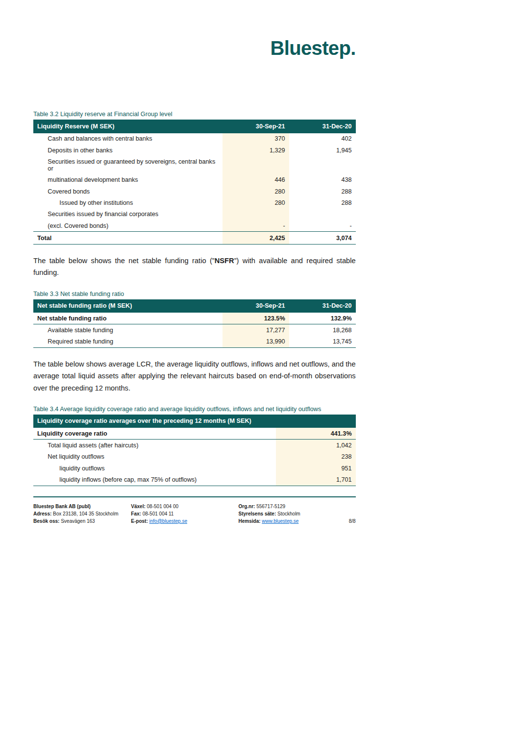Bluestep.
Table 3.2 Liquidity reserve at Financial Group level
| Liquidity Reserve (M SEK) | 30-Sep-21 | 31-Dec-20 |
| --- | --- | --- |
| Cash and balances with central banks | 370 | 402 |
| Deposits in other banks | 1,329 | 1,945 |
| Securities issued or guaranteed by sovereigns, central banks or | | |
| multinational development banks | 446 | 438 |
| Covered bonds | 280 | 288 |
| Issued by other institutions | 280 | 288 |
| Securities issued by financial corporates | | |
| (excl. Covered bonds) | - | - |
| Total | 2,425 | 3,074 |
The table below shows the net stable funding ratio (”NSFR”) with available and required stable funding.
Table 3.3 Net stable funding ratio
| Net stable funding ratio (M SEK) | 30-Sep-21 | 31-Dec-20 |
| --- | --- | --- |
| Net stable funding ratio | 123.5% | 132.9% |
| Available stable funding | 17,277 | 18,268 |
| Required stable funding | 13,990 | 13,745 |
The table below shows average LCR, the average liquidity outflows, inflows and net outflows, and the average total liquid assets after applying the relevant haircuts based on end-of-month observations over the preceding 12 months.
Table 3.4 Average liquidity coverage ratio and average liquidity outflows, inflows and net liquidity outflows
| Liquidity coverage ratio averages over the preceding 12 months (M SEK) |
| --- |
| Liquidity coverage ratio | 441.3% |
| Total liquid assets (after haircuts) | 1,042 |
| Net liquidity outflows | 238 |
| liquidity outflows | 951 |
| liquidity inflows (before cap, max 75% of outflows) | 1,701 |
Bluestep Bank AB (publ)
Adress: Box 23138, 104 35 Stockholm
Besök oss: Sveavägen 163
Växel: 08-501 004 00
Fax: 08-501 004 11
E-post: info@bluestep.se
Org.nr: 556717-5129
Styrelsens säte: Stockholm
Hemsida: www.bluestep.se 8/8